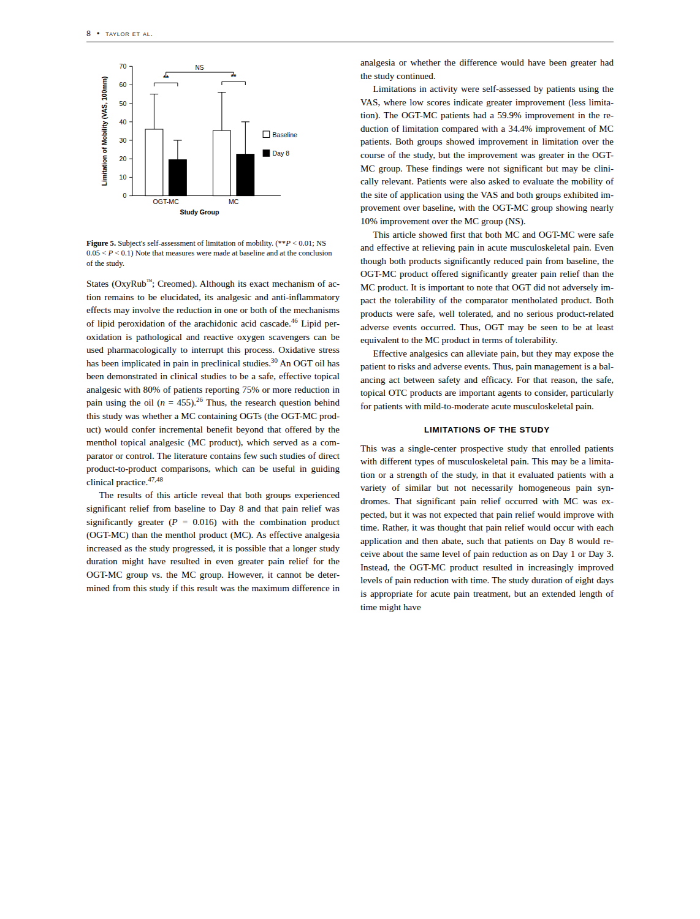8 • taylor et al.
0 10 20 30 40 50 60 70 Limitation of Mobility (VAS, 100mm) ** ** NS OGT-MC MC Study Group Baseline Day 8
Figure 5. Subject's self-assessment of limitation of mobility. (**P < 0.01; NS 0.05 < P < 0.1) Note that measures were made at baseline and at the conclusion of the study.
States (OxyRub™; Creomed). Although its exact mechanism of action remains to be elucidated, its analgesic and anti-inflammatory effects may involve the reduction in one or both of the mechanisms of lipid peroxidation of the arachidonic acid cascade.46 Lipid peroxidation is pathological and reactive oxygen scavengers can be used pharmacologically to interrupt this process. Oxidative stress has been implicated in pain in preclinical studies.30 An OGT oil has been demonstrated in clinical studies to be a safe, effective topical analgesic with 80% of patients reporting 75% or more reduction in pain using the oil (n = 455).26 Thus, the research question behind this study was whether a MC containing OGTs (the OGT-MC product) would confer incremental benefit beyond that offered by the menthol topical analgesic (MC product), which served as a comparator or control. The literature contains few such studies of direct product-to-product comparisons, which can be useful in guiding clinical practice.47,48
The results of this article reveal that both groups experienced significant relief from baseline to Day 8 and that pain relief was significantly greater (P = 0.016) with the combination product (OGT-MC) than the menthol product (MC). As effective analgesia increased as the study progressed, it is possible that a longer study duration might have resulted in even greater pain relief for the OGT-MC group vs. the MC group. However, it cannot be determined from this study if this result was the maximum difference in analgesia or whether the difference would have been greater had the study continued.
Limitations in activity were self-assessed by patients using the VAS, where low scores indicate greater improvement (less limitation). The OGT-MC patients had a 59.9% improvement in the reduction of limitation compared with a 34.4% improvement of MC patients. Both groups showed improvement in limitation over the course of the study, but the improvement was greater in the OGT-MC group. These findings were not significant but may be clinically relevant. Patients were also asked to evaluate the mobility of the site of application using the VAS and both groups exhibited improvement over baseline, with the OGT-MC group showing nearly 10% improvement over the MC group (NS).
This article showed first that both MC and OGT-MC were safe and effective at relieving pain in acute musculoskeletal pain. Even though both products significantly reduced pain from baseline, the OGT-MC product offered significantly greater pain relief than the MC product. It is important to note that OGT did not adversely impact the tolerability of the comparator mentholated product. Both products were safe, well tolerated, and no serious product-related adverse events occurred. Thus, OGT may be seen to be at least equivalent to the MC product in terms of tolerability.
Effective analgesics can alleviate pain, but they may expose the patient to risks and adverse events. Thus, pain management is a balancing act between safety and efficacy. For that reason, the safe, topical OTC products are important agents to consider, particularly for patients with mild-to-moderate acute musculoskeletal pain.
Limitations of the Study
This was a single-center prospective study that enrolled patients with different types of musculoskeletal pain. This may be a limitation or a strength of the study, in that it evaluated patients with a variety of similar but not necessarily homogeneous pain syndromes. That significant pain relief occurred with MC was expected, but it was not expected that pain relief would improve with time. Rather, it was thought that pain relief would occur with each application and then abate, such that patients on Day 8 would receive about the same level of pain reduction as on Day 1 or Day 3. Instead, the OGT-MC product resulted in increasingly improved levels of pain reduction with time. The study duration of eight days is appropriate for acute pain treatment, but an extended length of time might have